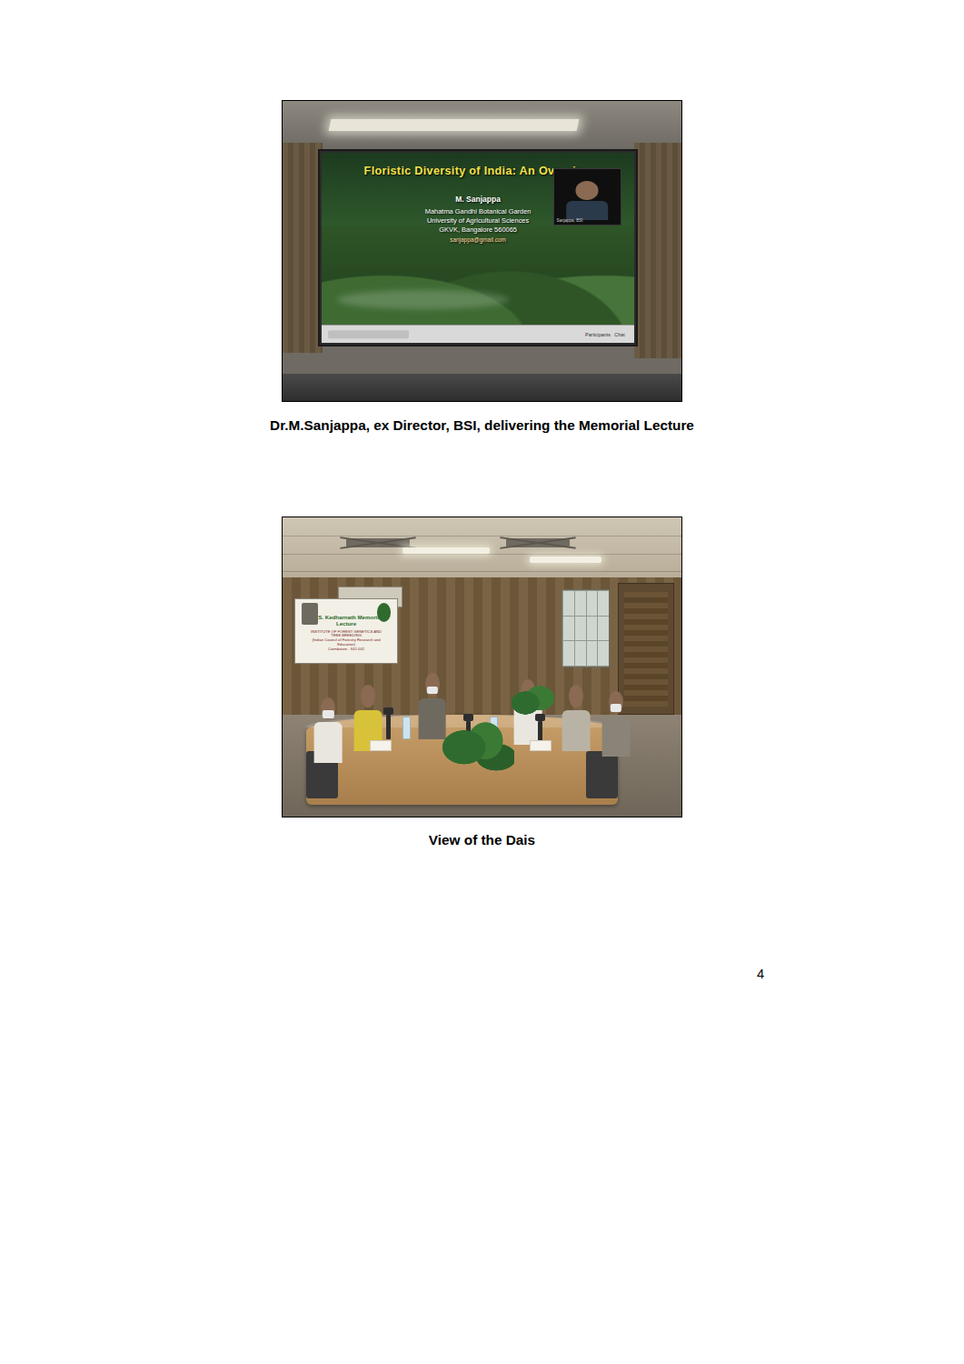Floristic Diversity of India: An Overview
M. Sanjappa Mahatma Gandhi Botanical Garden
University of Agricultural Sciences
GKVK, Bangalore 560065 sanjappa@gmail.com
Sanjappa, BSI
Participants Chat
Dr.M.Sanjappa, ex Director, BSI, delivering the Memorial Lecture
Dr S. Kedharnath Memorial Lecture
INSTITUTE OF FOREST GENETICS AND TREE BREEDING
(Indian Council of Forestry Research and Education)
Coimbatore - 641 002
View of the Dais
4